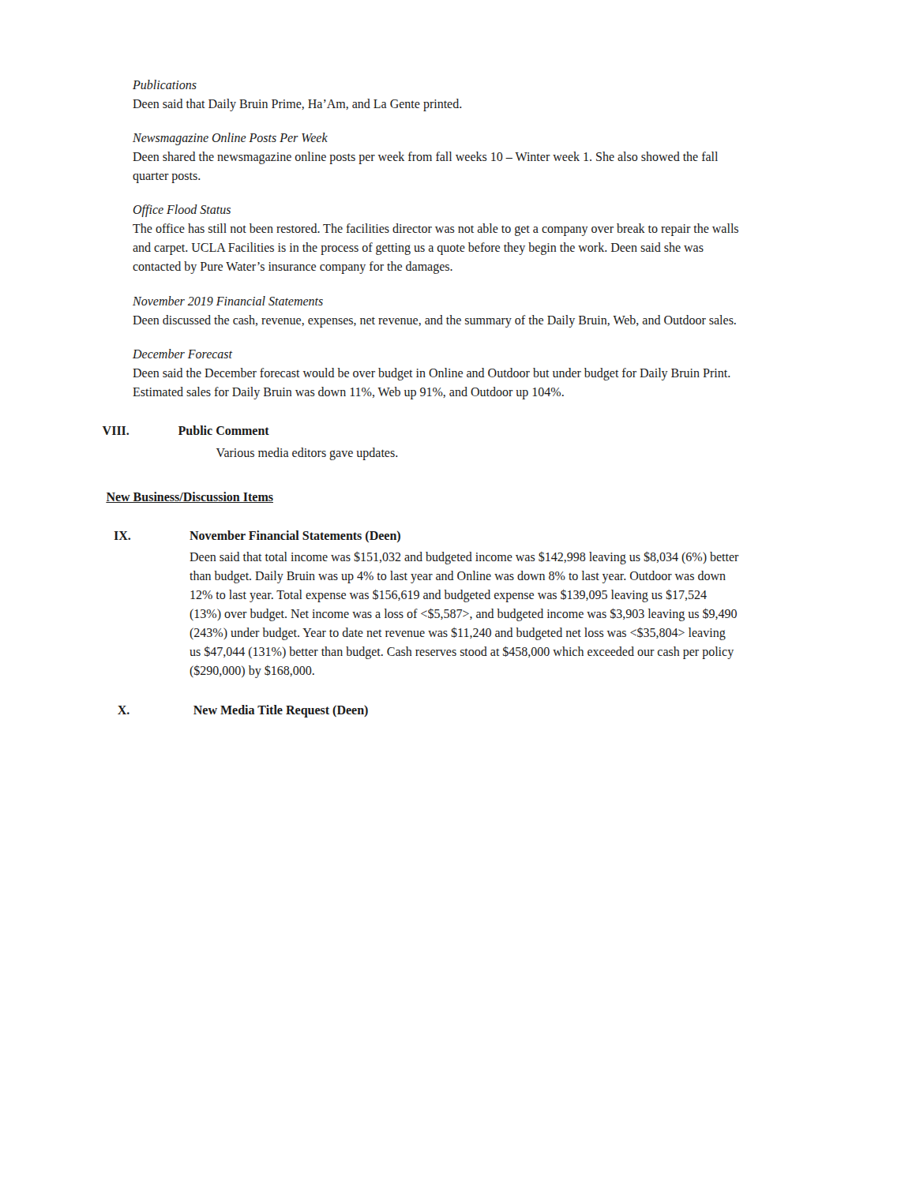Publications
Deen said that Daily Bruin Prime, Ha’Am, and La Gente printed.
Newsmagazine Online Posts Per Week
Deen shared the newsmagazine online posts per week from fall weeks 10 – Winter week 1. She also showed the fall quarter posts.
Office Flood Status
The office has still not been restored. The facilities director was not able to get a company over break to repair the walls and carpet. UCLA Facilities is in the process of getting us a quote before they begin the work. Deen said she was contacted by Pure Water’s insurance company for the damages.
November 2019 Financial Statements
Deen discussed the cash, revenue, expenses, net revenue, and the summary of the Daily Bruin, Web, and Outdoor sales.
December Forecast
Deen said the December forecast would be over budget in Online and Outdoor but under budget for Daily Bruin Print. Estimated sales for Daily Bruin was down 11%, Web up 91%, and Outdoor up 104%.
VIII.
Public Comment
Various media editors gave updates.
New Business/Discussion Items
IX.
November Financial Statements (Deen)
Deen said that total income was $151,032 and budgeted income was $142,998 leaving us $8,034 (6%) better than budget. Daily Bruin was up 4% to last year and Online was down 8% to last year. Outdoor was down 12% to last year. Total expense was $156,619 and budgeted expense was $139,095 leaving us $17,524 (13%) over budget. Net income was a loss of <$5,587>, and budgeted income was $3,903 leaving us $9,490 (243%) under budget. Year to date net revenue was $11,240 and budgeted net loss was <$35,804> leaving us $47,044 (131%) better than budget. Cash reserves stood at $458,000 which exceeded our cash per policy ($290,000) by $168,000.
X.
New Media Title Request (Deen)